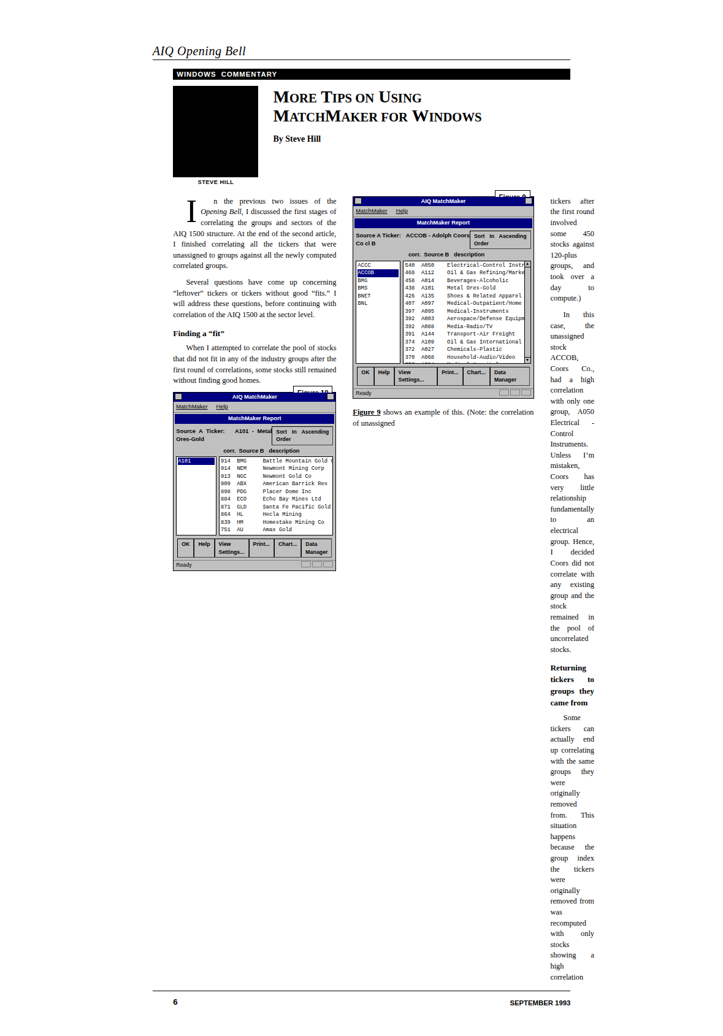AIQ Opening Bell
WINDOWS COMMENTARY
STEVE HILL
MORE TIPS ON USING
MATCHMAKER FOR WINDOWS
By Steve Hill
In the previous two issues of the Opening Bell, I discussed the first stages of correlating the groups and sectors of the AIQ 1500 structure. At the end of the second article, I finished correlating all the tickers that were unassigned to groups against all the newly computed correlated groups.
Several questions have come up concerning “leftover” tickers or tickers without good “fits.” I will address these questions, before continuing with correlation of the AIQ 1500 at the sector level.
Finding a “fit”
When I attempted to correlate the pool of stocks that did not fit in any of the industry groups after the first round of correlations, some stocks still remained without finding good homes.
Figure 10
AIQ MatchMaker
MatchMaker Help
MatchMaker Report
Source A Ticker: A101 - Metal Ores-Gold Sort In Ascending Order
corr. Source B description
A101
914 BMG Battle Mountain Gold Co
914 NEM Newmont Mining Corp
913 NGC Newmont Gold Co
909 ABX American Barrick Res
898 PDG Placer Dome Inc
884 ECO Echo Bay Mines Ltd
871 GLD Santa Fe Pacific Gold
864 HL Hecla Mining
839 HM Homestake Mining Co
751 AU Amax Gold
703 FSCNY Free State Consol Gld Mg
OK Help View Settings... Print... Chart... Data Manager
Ready
Figure 9
AIQ MatchMaker
MatchMaker Help
MatchMaker Report
Source A Ticker: ACCOB - Adolph Coors Co cl B Sort In Ascending Order
corr. Source B description
ACCC
ACCOB
BMG
BMS
BNET
BNL
▲
▼
540 A050 Electrical-Control Instruments
468 A112 Oil & Gas Refining/Marketing
458 A014 Beverages-Alcoholic
438 A101 Metal Ores-Gold
426 A135 Shoes & Related Apparel
407 A097 Medical-Outpatient/Home Care
397 A095 Medical-Instruments
392 A003 Aerospace/Defense Equipment
392 A088 Media-Radio/TV
391 A144 Transport-Air Freight
374 A109 Oil & Gas International Specialty
372 A027 Chemicals-Plastic
370 A068 Household-Audio/Video
353 A094 Medical-Hospitals
350 A123 Retail-Drug Stores
345 0106 Office-Supplies
OK Help View Settings... Print... Chart... Data Manager
Ready
Figure 9 shows an example of this. (Note: the correlation of unassigned
tickers after the first round involved some 450 stocks against 120-plus groups, and took over a day to compute.)
In this case, the unassigned stock ACCOB, Coors Co., had a high correlation with only one group, A050 Electrical -Control Instruments. Unless I’m mistaken, Coors has very little relationship fundamentally to an electrical group. Hence, I decided Coors did not correlate with any existing group and the stock remained in the pool of uncorrelated stocks.
Returning tickers to groups they came from
Some tickers can actually end up correlating with the same groups they were originally removed from. This situation happens because the group index the tickers were originally removed from was recomputed with only stocks showing a high correlation
6 SEPTEMBER 1993